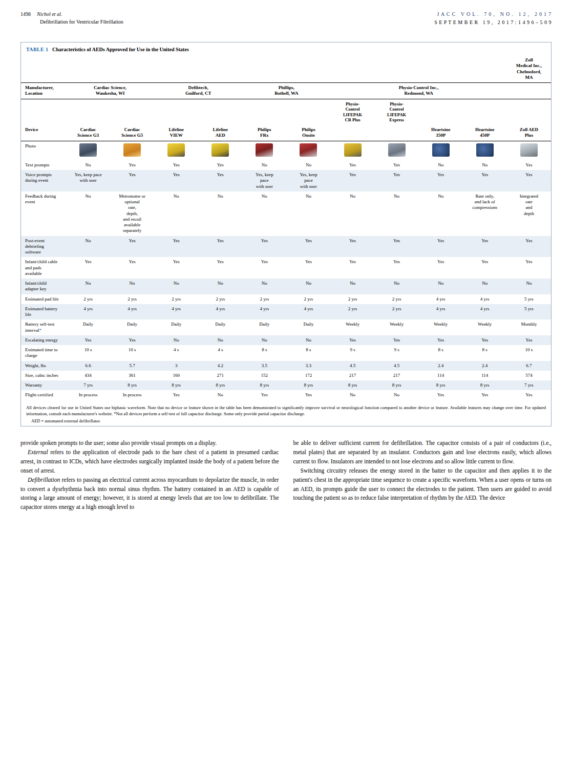1498 Nichol et al.
Defibrillation for Ventricular Fibrillation
J A C C V O L . 7 0 , N O . 1 2 , 2 0 1 7
S E P T E M B E R 1 9 , 2 0 1 7 : 1 4 9 6 – 5 0 9
TABLE 1 Characteristics of AEDs Approved for Use in the United States
| | | | | | Zoll Medical Inc., Chelmsford, MA |
| Manufacturer, Location | Cardiac Science, Waukesha, WI | Defibtech, Guilford, CT | Phillips, Bothell, WA | Physio-Control Inc., Redmond, WA | |
| | | | | | | | Physio- Control LIFEPAK CR Plus | Physio- Control LIFEPAK Express | | | |
| Device | Cardiac Science G3 | Cardiac Science G5 | Lifeline VIEW | Lifeline AED | Philips FRx | Philips Onsite | | | Heartsine 350P | Heartsine 450P | Zoll AED Plus |
| Photo | | | | | | | | | | | |
| Text prompts | No | Yes | Yes | Yes | No | No | Yes | Yes | No | No | Yes |
| Voice prompts during event | Yes, keep pace with user | Yes | Yes | Yes | Yes, keep pace with user | Yes, keep pace with user | Yes | Yes | Yes | Yes | Yes |
| Feedback during event | No | Metronome or optional rate, depth, and recoil available separately | No | No | No | No | No | No | No | Rate only, and lack of compressions | Integrated rate and depth |
| Post-event debriefing software | No | Yes | Yes | Yes | Yes | Yes | Yes | Yes | Yes | Yes | Yes |
| Infant/child cable and pads available | Yes | Yes | Yes | Yes | Yes | Yes | Yes | Yes | Yes | Yes | Yes |
| Infant/child adapter key | No | No | No | No | No | No | No | No | No | No | No |
| Estimated pad life | 2 yrs | 2 yrs | 2 yrs | 2 yrs | 2 yrs | 2 yrs | 2 yrs | 2 yrs | 4 yrs | 4 yrs | 5 yrs |
| Estimated battery life | 4 yrs | 4 yrs | 4 yrs | 4 yrs | 4 yrs | 4 yrs | 2 yrs | 2 yrs | 4 yrs | 4 yrs | 5 yrs |
| Battery self-test interval * | Daily | Daily | Daily | Daily | Daily | Daily | Weekly | Weekly | Weekly | Weekly | Monthly |
| Escalating energy | Yes | Yes | No | No | No | No | Yes | Yes | Yes | Yes | Yes |
| Estimated time to charge | 10 s | 10 s | 4 s | 4 s | 8 s | 8 s | 9 s | 9 s | 8 s | 8 s | 10 s |
| Weight, lbs | 6.6 | 5.7 | 3 | 4.2 | 3.5 | 3.3 | 4.5 | 4.5 | 2.4 | 2.4 | 6.7 |
| Size, cubic inches | 434 | 361 | 160 | 271 | 152 | 172 | 217 | 217 | 114 | 114 | 574 |
| Warranty | 7 yrs | 8 yrs | 8 yrs | 8 yrs | 8 yrs | 8 yrs | 8 yrs | 8 yrs | 8 yrs | 8 yrs | 7 yrs |
| Flight-certified | In process | In process | Yes | No | Yes | Yes | No | No | Yes | Yes | Yes |
All devices cleared for use in United States use biphasic waveform. Note that no device or feature shown in the table has been demonstrated to significantly improve survival or neurological function compared to another device or feature. Available features may change over time. For updated information, consult each manufacturer's website. *Not all devices perform a self-test of full capacitor discharge. Some only provide partial capacitor discharge.
AED = automated external defibrillator.
provide spoken prompts to the user; some also provide visual prompts on a display.
External refers to the application of electrode pads to the bare chest of a patient in presumed cardiac arrest, in contrast to ICDs, which have electrodes surgically implanted inside the body of a patient before the onset of arrest.
Defibrillation refers to passing an electrical current across myocardium to depolarize the muscle, in order to convert a dysrhythmia back into normal sinus rhythm. The battery contained in an AED is capable of storing a large amount of energy; however, it is stored at energy levels that are too low to defibrillate. The capacitor stores energy at a high enough level to
be able to deliver sufficient current for defibrillation. The capacitor consists of a pair of conductors (i.e., metal plates) that are separated by an insulator. Conductors gain and lose electrons easily, which allows current to flow. Insulators are intended to not lose electrons and so allow little current to flow.
Switching circuitry releases the energy stored in the batter to the capacitor and then applies it to the patient's chest in the appropriate time sequence to create a specific waveform. When a user opens or turns on an AED, its prompts guide the user to connect the electrodes to the patient. Then users are guided to avoid touching the patient so as to reduce false interpretation of rhythm by the AED. The device